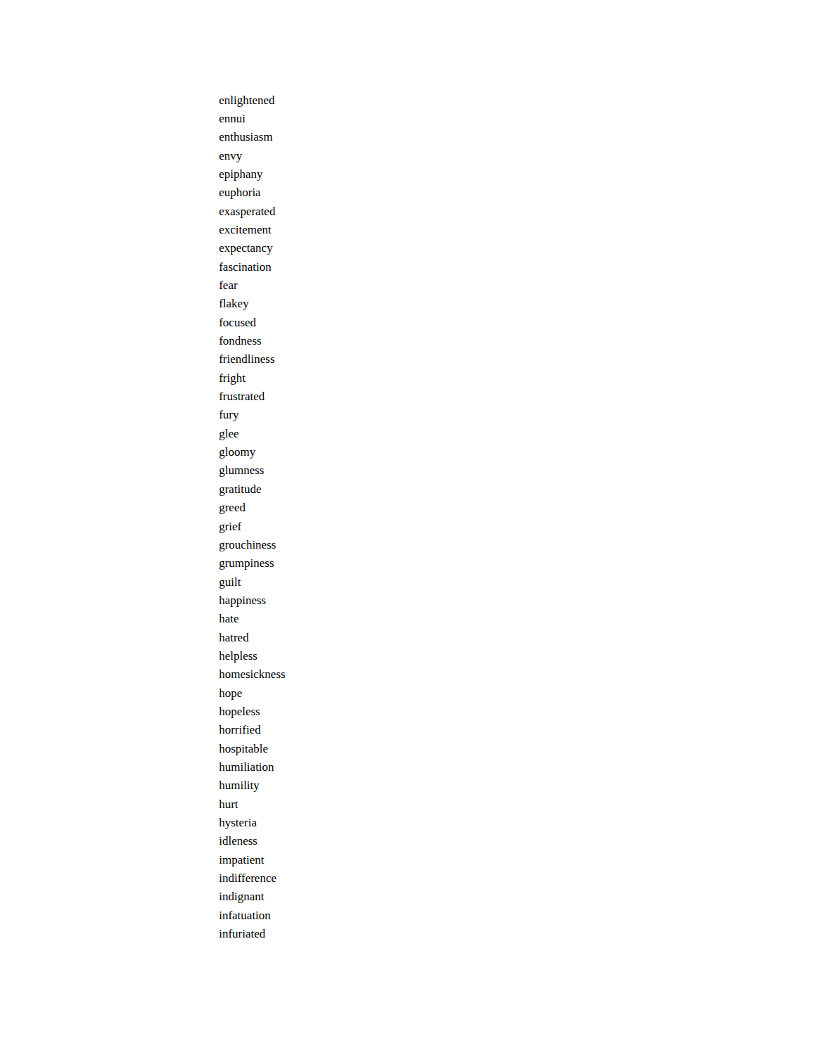enlightened
ennui
enthusiasm
envy
epiphany
euphoria
exasperated
excitement
expectancy
fascination
fear
flakey
focused
fondness
friendliness
fright
frustrated
fury
glee
gloomy
glumness
gratitude
greed
grief
grouchiness
grumpiness
guilt
happiness
hate
hatred
helpless
homesickness
hope
hopeless
horrified
hospitable
humiliation
humility
hurt
hysteria
idleness
impatient
indifference
indignant
infatuation
infuriated